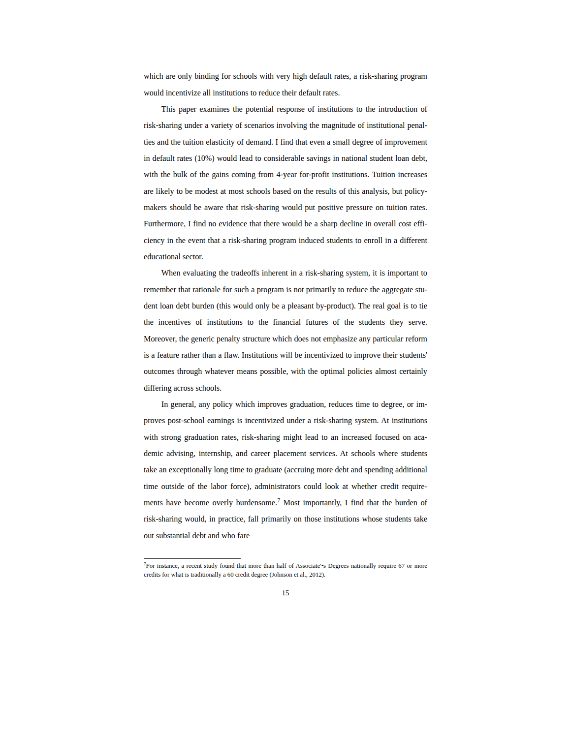which are only binding for schools with very high default rates, a risk-sharing program would incentivize all institutions to reduce their default rates.
This paper examines the potential response of institutions to the introduction of risk-sharing under a variety of scenarios involving the magnitude of institutional penalties and the tuition elasticity of demand. I find that even a small degree of improvement in default rates (10%) would lead to considerable savings in national student loan debt, with the bulk of the gains coming from 4-year for-profit institutions. Tuition increases are likely to be modest at most schools based on the results of this analysis, but policymakers should be aware that risk-sharing would put positive pressure on tuition rates. Furthermore, I find no evidence that there would be a sharp decline in overall cost efficiency in the event that a risk-sharing program induced students to enroll in a different educational sector.
When evaluating the tradeoffs inherent in a risk-sharing system, it is important to remember that rationale for such a program is not primarily to reduce the aggregate student loan debt burden (this would only be a pleasant by-product). The real goal is to tie the incentives of institutions to the financial futures of the students they serve. Moreover, the generic penalty structure which does not emphasize any particular reform is a feature rather than a flaw. Institutions will be incentivized to improve their students' outcomes through whatever means possible, with the optimal policies almost certainly differing across schools.
In general, any policy which improves graduation, reduces time to degree, or improves post-school earnings is incentivized under a risk-sharing system. At institutions with strong graduation rates, risk-sharing might lead to an increased focused on academic advising, internship, and career placement services. At schools where students take an exceptionally long time to graduate (accruing more debt and spending additional time outside of the labor force), administrators could look at whether credit requirements have become overly burdensome.7 Most importantly, I find that the burden of risk-sharing would, in practice, fall primarily on those institutions whose students take out substantial debt and who fare
7For instance, a recent study found that more than half of Associate'•s Degrees nationally require 67 or more credits for what is traditionally a 60 credit degree (Johnson et al., 2012).
15